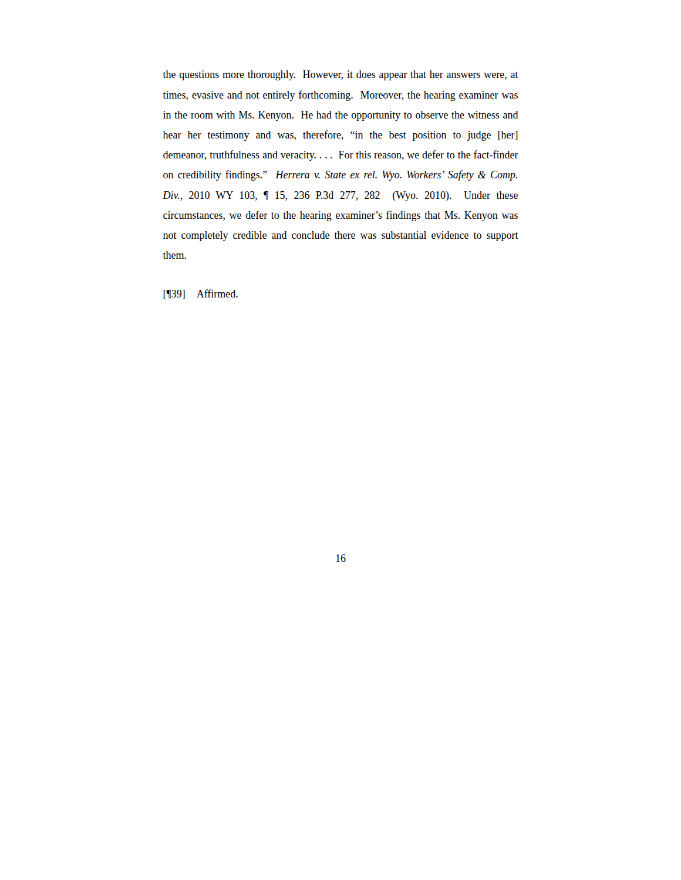the questions more thoroughly. However, it does appear that her answers were, at times, evasive and not entirely forthcoming. Moreover, the hearing examiner was in the room with Ms. Kenyon. He had the opportunity to observe the witness and hear her testimony and was, therefore, “in the best position to judge [her] demeanor, truthfulness and veracity. . . . For this reason, we defer to the fact-finder on credibility findings.” Herrera v. State ex rel. Wyo. Workers’ Safety & Comp. Div., 2010 WY 103, ¶ 15, 236 P.3d 277, 282 (Wyo. 2010). Under these circumstances, we defer to the hearing examiner’s findings that Ms. Kenyon was not completely credible and conclude there was substantial evidence to support them.
[¶39] Affirmed.
16